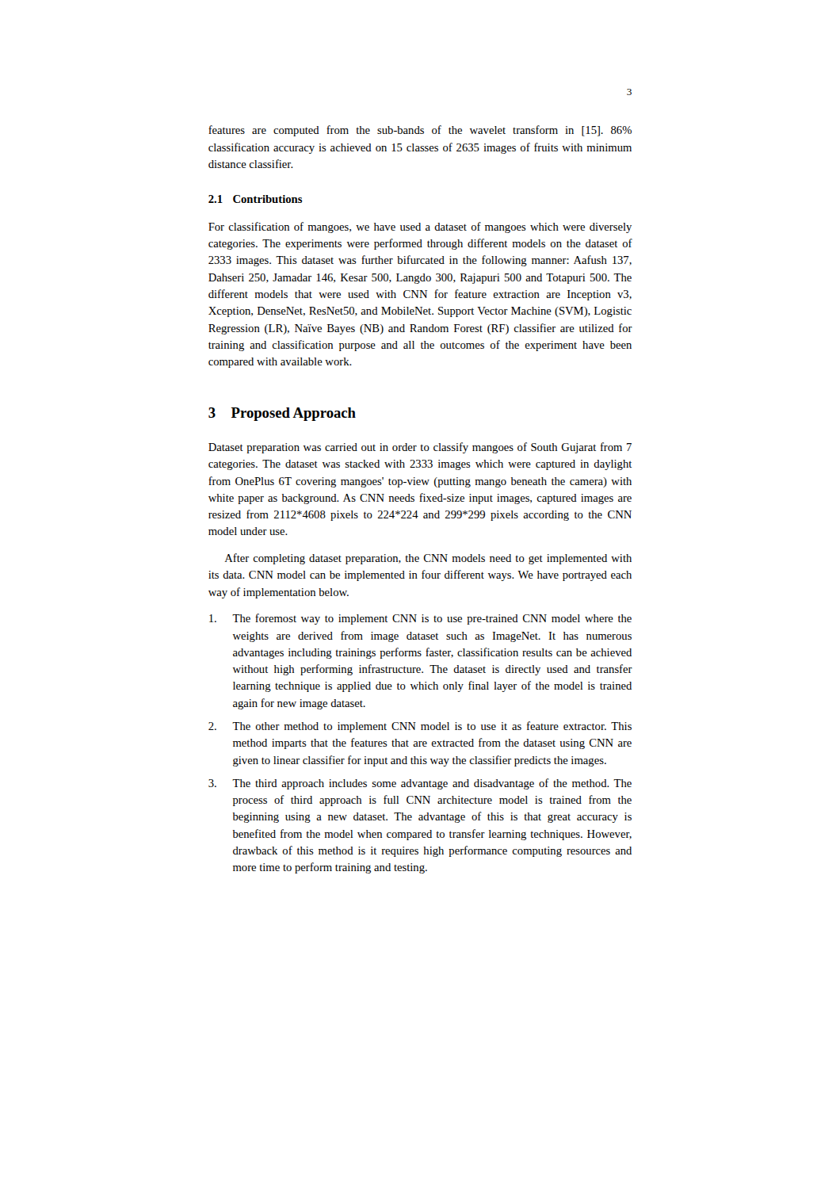3
features are computed from the sub-bands of the wavelet transform in [15]. 86% classification accuracy is achieved on 15 classes of 2635 images of fruits with minimum distance classifier.
2.1 Contributions
For classification of mangoes, we have used a dataset of mangoes which were diversely categories. The experiments were performed through different models on the dataset of 2333 images. This dataset was further bifurcated in the following manner: Aafush 137, Dahseri 250, Jamadar 146, Kesar 500, Langdo 300, Rajapuri 500 and Totapuri 500. The different models that were used with CNN for feature extraction are Inception v3, Xception, DenseNet, ResNet50, and MobileNet. Support Vector Machine (SVM), Logistic Regression (LR), Naïve Bayes (NB) and Random Forest (RF) classifier are utilized for training and classification purpose and all the outcomes of the experiment have been compared with available work.
3 Proposed Approach
Dataset preparation was carried out in order to classify mangoes of South Gujarat from 7 categories. The dataset was stacked with 2333 images which were captured in daylight from OnePlus 6T covering mangoes' top-view (putting mango beneath the camera) with white paper as background. As CNN needs fixed-size input images, captured images are resized from 2112*4608 pixels to 224*224 and 299*299 pixels according to the CNN model under use.
After completing dataset preparation, the CNN models need to get implemented with its data. CNN model can be implemented in four different ways. We have portrayed each way of implementation below.
The foremost way to implement CNN is to use pre-trained CNN model where the weights are derived from image dataset such as ImageNet. It has numerous advantages including trainings performs faster, classification results can be achieved without high performing infrastructure. The dataset is directly used and transfer learning technique is applied due to which only final layer of the model is trained again for new image dataset.
The other method to implement CNN model is to use it as feature extractor. This method imparts that the features that are extracted from the dataset using CNN are given to linear classifier for input and this way the classifier predicts the images.
The third approach includes some advantage and disadvantage of the method. The process of third approach is full CNN architecture model is trained from the beginning using a new dataset. The advantage of this is that great accuracy is benefited from the model when compared to transfer learning techniques. However, drawback of this method is it requires high performance computing resources and more time to perform training and testing.